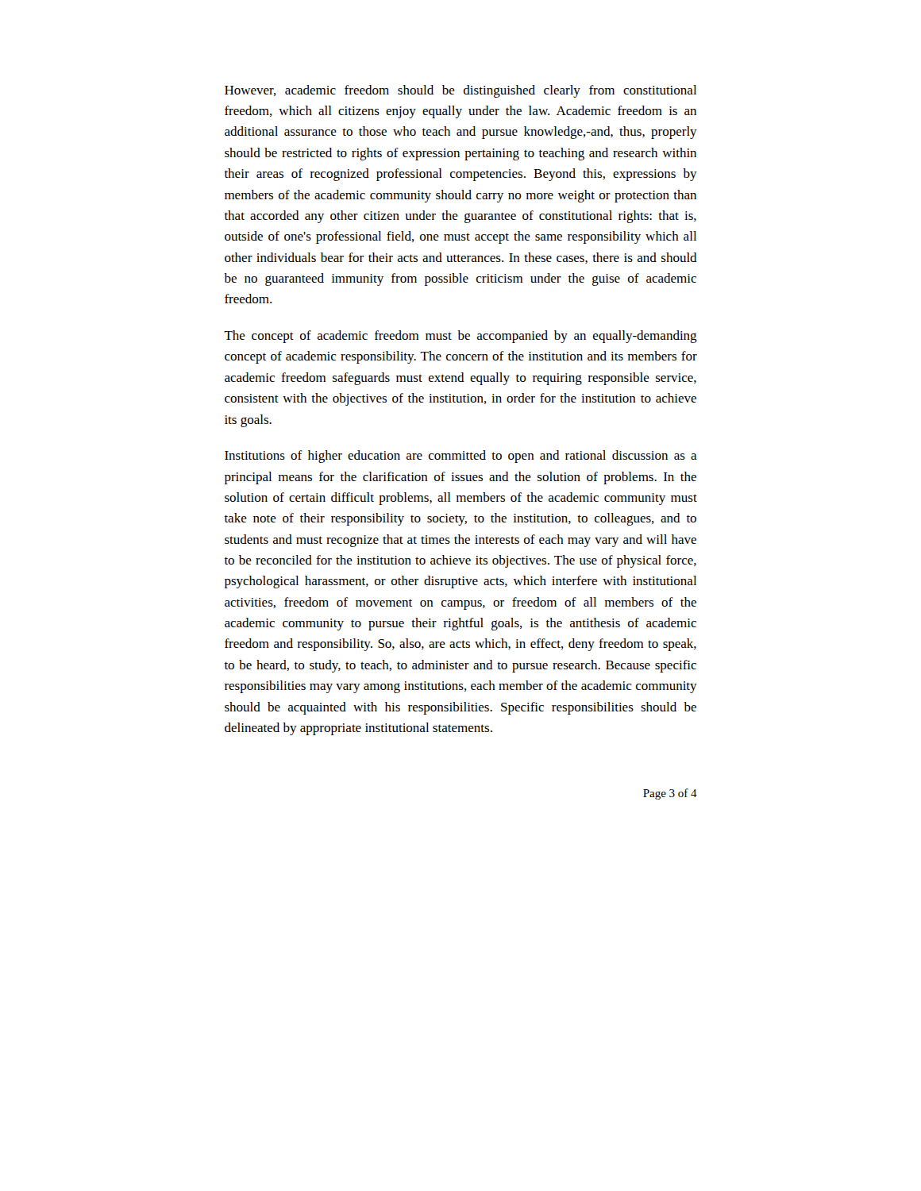However, academic freedom should be distinguished clearly from constitutional freedom, which all citizens enjoy equally under the law. Academic freedom is an additional assurance to those who teach and pursue knowledge,-and, thus, properly should be restricted to rights of expression pertaining to teaching and research within their areas of recognized professional competencies. Beyond this, expressions by members of the academic community should carry no more weight or protection than that accorded any other citizen under the guarantee of constitutional rights: that is, outside of one's professional field, one must accept the same responsibility which all other individuals bear for their acts and utterances. In these cases, there is and should be no guaranteed immunity from possible criticism under the guise of academic freedom.
The concept of academic freedom must be accompanied by an equally-demanding concept of academic responsibility. The concern of the institution and its members for academic freedom safeguards must extend equally to requiring responsible service, consistent with the objectives of the institution, in order for the institution to achieve its goals.
Institutions of higher education are committed to open and rational discussion as a principal means for the clarification of issues and the solution of problems. In the solution of certain difficult problems, all members of the academic community must take note of their responsibility to society, to the institution, to colleagues, and to students and must recognize that at times the interests of each may vary and will have to be reconciled for the institution to achieve its objectives. The use of physical force, psychological harassment, or other disruptive acts, which interfere with institutional activities, freedom of movement on campus, or freedom of all members of the academic community to pursue their rightful goals, is the antithesis of academic freedom and responsibility. So, also, are acts which, in effect, deny freedom to speak, to be heard, to study, to teach, to administer and to pursue research. Because specific responsibilities may vary among institutions, each member of the academic community should be acquainted with his responsibilities. Specific responsibilities should be delineated by appropriate institutional statements.
Page 3 of 4